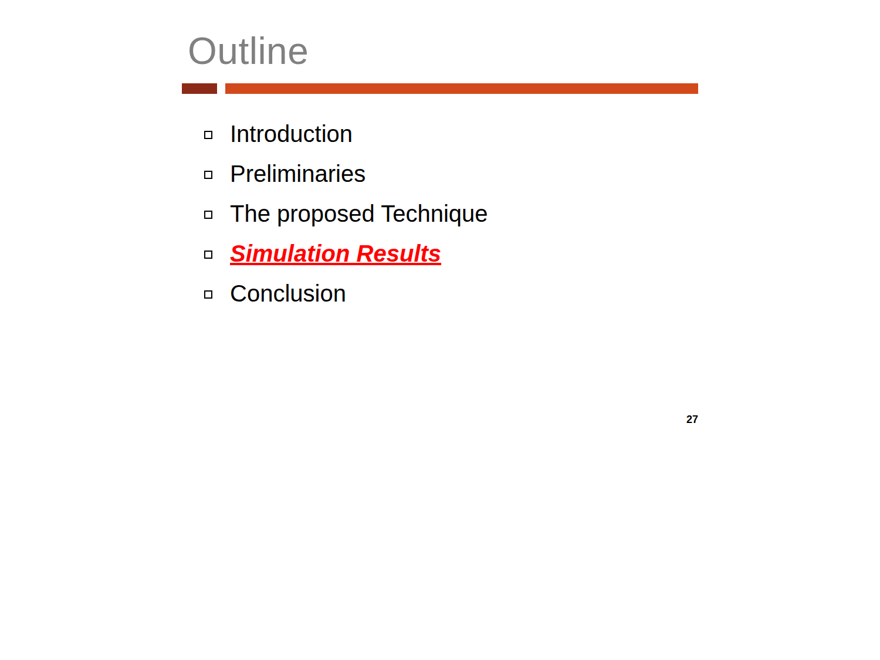Outline
Introduction
Preliminaries
The proposed Technique
Simulation Results
Conclusion
27